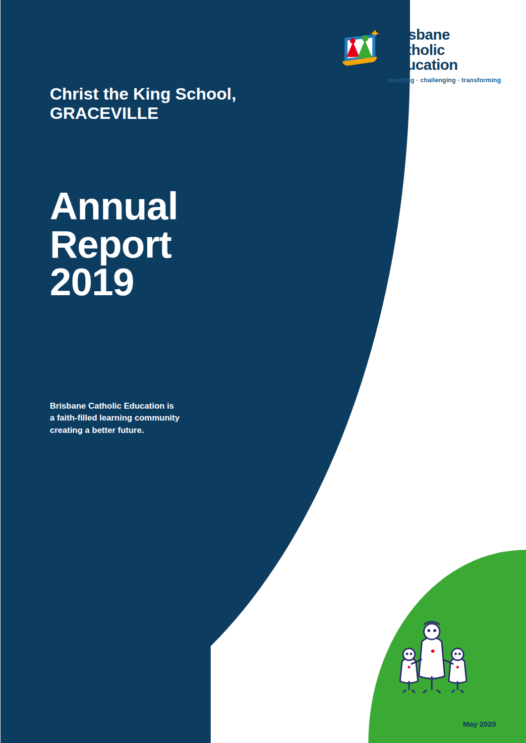✦
Brisbane Catholic Education
teaching · challenging · transforming
Christ the King School,
GRACEVILLE
Annual Report 2019
Brisbane Catholic Education is
a faith-filled learning community
creating a better future.
May 2020